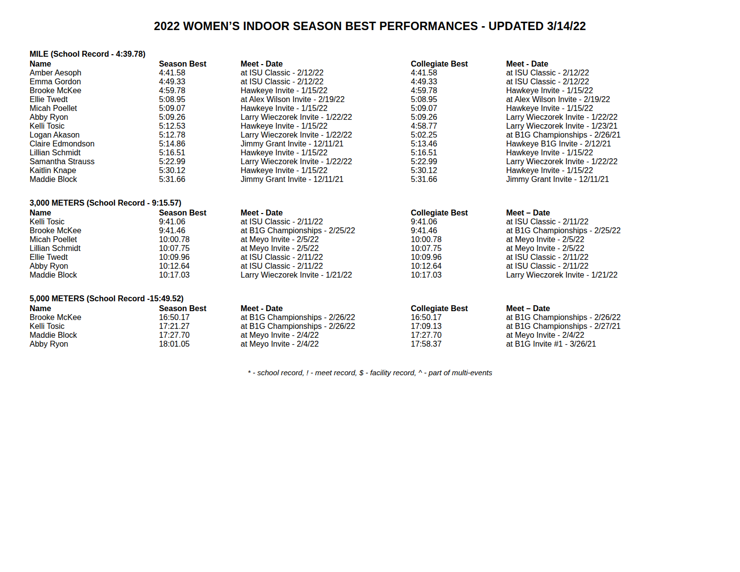2022 WOMEN’S INDOOR SEASON BEST PERFORMANCES - UPDATED 3/14/22
MILE (School Record - 4:39.78)
| Name | Season Best | Meet - Date | Collegiate Best | Meet - Date |
| --- | --- | --- | --- | --- |
| Amber Aesoph | 4:41.58 | at ISU Classic - 2/12/22 | 4:41.58 | at ISU Classic - 2/12/22 |
| Emma Gordon | 4:49.33 | at ISU Classic - 2/12/22 | 4:49.33 | at ISU Classic - 2/12/22 |
| Brooke McKee | 4:59.78 | Hawkeye Invite - 1/15/22 | 4:59.78 | Hawkeye Invite - 1/15/22 |
| Ellie Twedt | 5:08.95 | at Alex Wilson Invite - 2/19/22 | 5:08.95 | at Alex Wilson Invite - 2/19/22 |
| Micah Poellet | 5:09.07 | Hawkeye Invite - 1/15/22 | 5:09.07 | Hawkeye Invite - 1/15/22 |
| Abby Ryon | 5:09.26 | Larry Wieczorek Invite - 1/22/22 | 5:09.26 | Larry Wieczorek Invite - 1/22/22 |
| Kelli Tosic | 5:12.53 | Hawkeye Invite - 1/15/22 | 4:58.77 | Larry Wieczorek Invite - 1/23/21 |
| Logan Akason | 5:12.78 | Larry Wieczorek Invite - 1/22/22 | 5:02.25 | at B1G Championships - 2/26/21 |
| Claire Edmondson | 5:14.86 | Jimmy Grant Invite - 12/11/21 | 5:13.46 | Hawkeye B1G Invite - 2/12/21 |
| Lillian Schmidt | 5:16.51 | Hawkeye Invite - 1/15/22 | 5:16.51 | Hawkeye Invite - 1/15/22 |
| Samantha Strauss | 5:22.99 | Larry Wieczorek Invite - 1/22/22 | 5:22.99 | Larry Wieczorek Invite - 1/22/22 |
| Kaitlin Knape | 5:30.12 | Hawkeye Invite - 1/15/22 | 5:30.12 | Hawkeye Invite - 1/15/22 |
| Maddie Block | 5:31.66 | Jimmy Grant Invite - 12/11/21 | 5:31.66 | Jimmy Grant Invite - 12/11/21 |
3,000 METERS (School Record - 9:15.57)
| Name | Season Best | Meet - Date | Collegiate Best | Meet – Date |
| --- | --- | --- | --- | --- |
| Kelli Tosic | 9:41.06 | at ISU Classic - 2/11/22 | 9:41.06 | at ISU Classic - 2/11/22 |
| Brooke McKee | 9:41.46 | at B1G Championships - 2/25/22 | 9:41.46 | at B1G Championships - 2/25/22 |
| Micah Poellet | 10:00.78 | at Meyo Invite - 2/5/22 | 10:00.78 | at Meyo Invite - 2/5/22 |
| Lillian Schmidt | 10:07.75 | at Meyo Invite - 2/5/22 | 10:07.75 | at Meyo Invite - 2/5/22 |
| Ellie Twedt | 10:09.96 | at ISU Classic - 2/11/22 | 10:09.96 | at ISU Classic - 2/11/22 |
| Abby Ryon | 10:12.64 | at ISU Classic - 2/11/22 | 10:12.64 | at ISU Classic - 2/11/22 |
| Maddie Block | 10:17.03 | Larry Wieczorek Invite - 1/21/22 | 10:17.03 | Larry Wieczorek Invite - 1/21/22 |
5,000 METERS (School Record -15:49.52)
| Name | Season Best | Meet - Date | Collegiate Best | Meet – Date |
| --- | --- | --- | --- | --- |
| Brooke McKee | 16:50.17 | at B1G Championships - 2/26/22 | 16:50.17 | at B1G Championships - 2/26/22 |
| Kelli Tosic | 17:21.27 | at B1G Championships - 2/26/22 | 17:09.13 | at B1G Championships - 2/27/21 |
| Maddie Block | 17:27.70 | at Meyo Invite - 2/4/22 | 17:27.70 | at Meyo Invite - 2/4/22 |
| Abby Ryon | 18:01.05 | at Meyo Invite - 2/4/22 | 17:58.37 | at B1G Invite #1 - 3/26/21 |
* - school record, ! - meet record, $ - facility record, ^ - part of multi-events